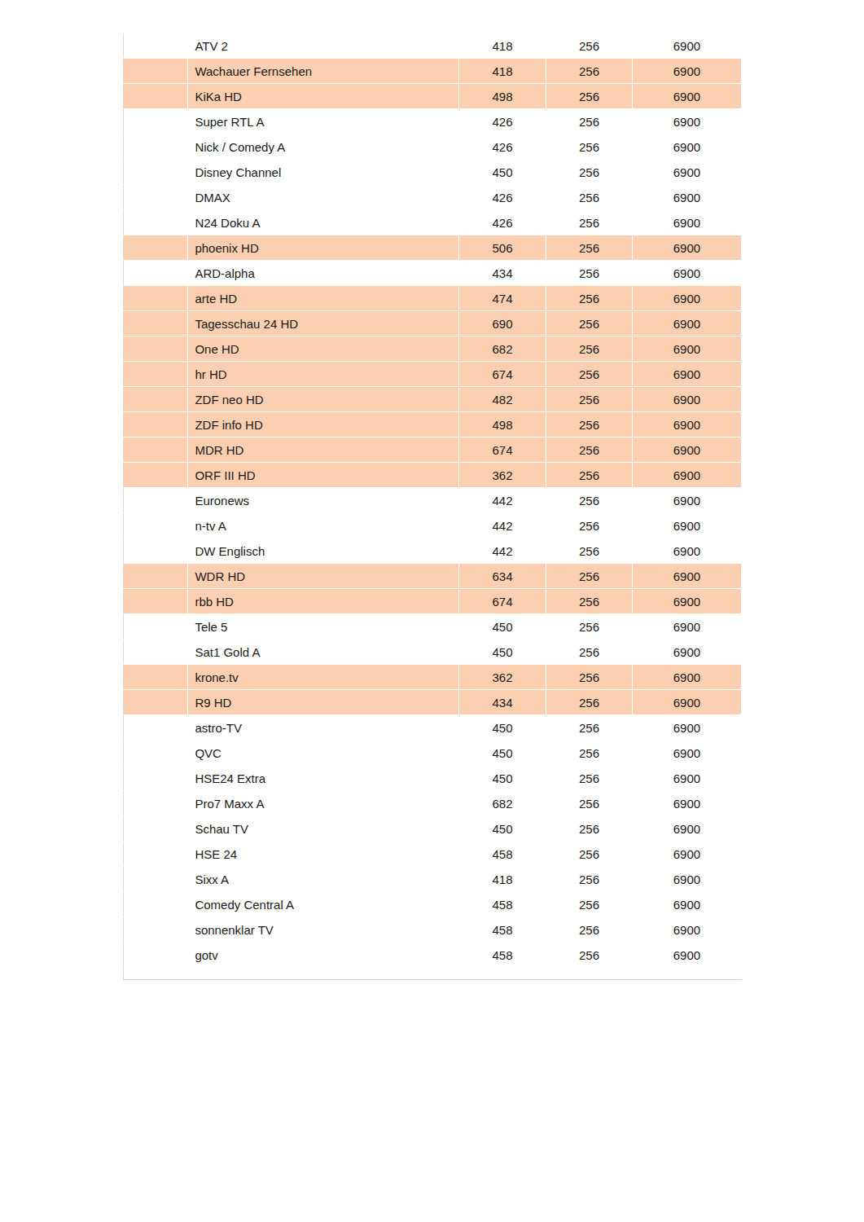| | ATV 2 | 418 | 256 | 6900 |
| | Wachauer Fernsehen | 418 | 256 | 6900 |
| | KiKa HD | 498 | 256 | 6900 |
| | Super RTL A | 426 | 256 | 6900 |
| | Nick / Comedy A | 426 | 256 | 6900 |
| | Disney Channel | 450 | 256 | 6900 |
| | DMAX | 426 | 256 | 6900 |
| | N24 Doku A | 426 | 256 | 6900 |
| | phoenix HD | 506 | 256 | 6900 |
| | ARD-alpha | 434 | 256 | 6900 |
| | arte HD | 474 | 256 | 6900 |
| | Tagesschau 24 HD | 690 | 256 | 6900 |
| | One HD | 682 | 256 | 6900 |
| | hr HD | 674 | 256 | 6900 |
| | ZDF neo HD | 482 | 256 | 6900 |
| | ZDF info HD | 498 | 256 | 6900 |
| | MDR HD | 674 | 256 | 6900 |
| | ORF III HD | 362 | 256 | 6900 |
| | Euronews | 442 | 256 | 6900 |
| | n-tv A | 442 | 256 | 6900 |
| | DW Englisch | 442 | 256 | 6900 |
| | WDR HD | 634 | 256 | 6900 |
| | rbb HD | 674 | 256 | 6900 |
| | Tele 5 | 450 | 256 | 6900 |
| | Sat1 Gold A | 450 | 256 | 6900 |
| | krone.tv | 362 | 256 | 6900 |
| | R9 HD | 434 | 256 | 6900 |
| | astro-TV | 450 | 256 | 6900 |
| | QVC | 450 | 256 | 6900 |
| | HSE24 Extra | 450 | 256 | 6900 |
| | Pro7 Maxx A | 682 | 256 | 6900 |
| | Schau TV | 450 | 256 | 6900 |
| | HSE 24 | 458 | 256 | 6900 |
| | Sixx A | 418 | 256 | 6900 |
| | Comedy Central A | 458 | 256 | 6900 |
| | sonnenklar TV | 458 | 256 | 6900 |
| | gotv | 458 | 256 | 6900 |